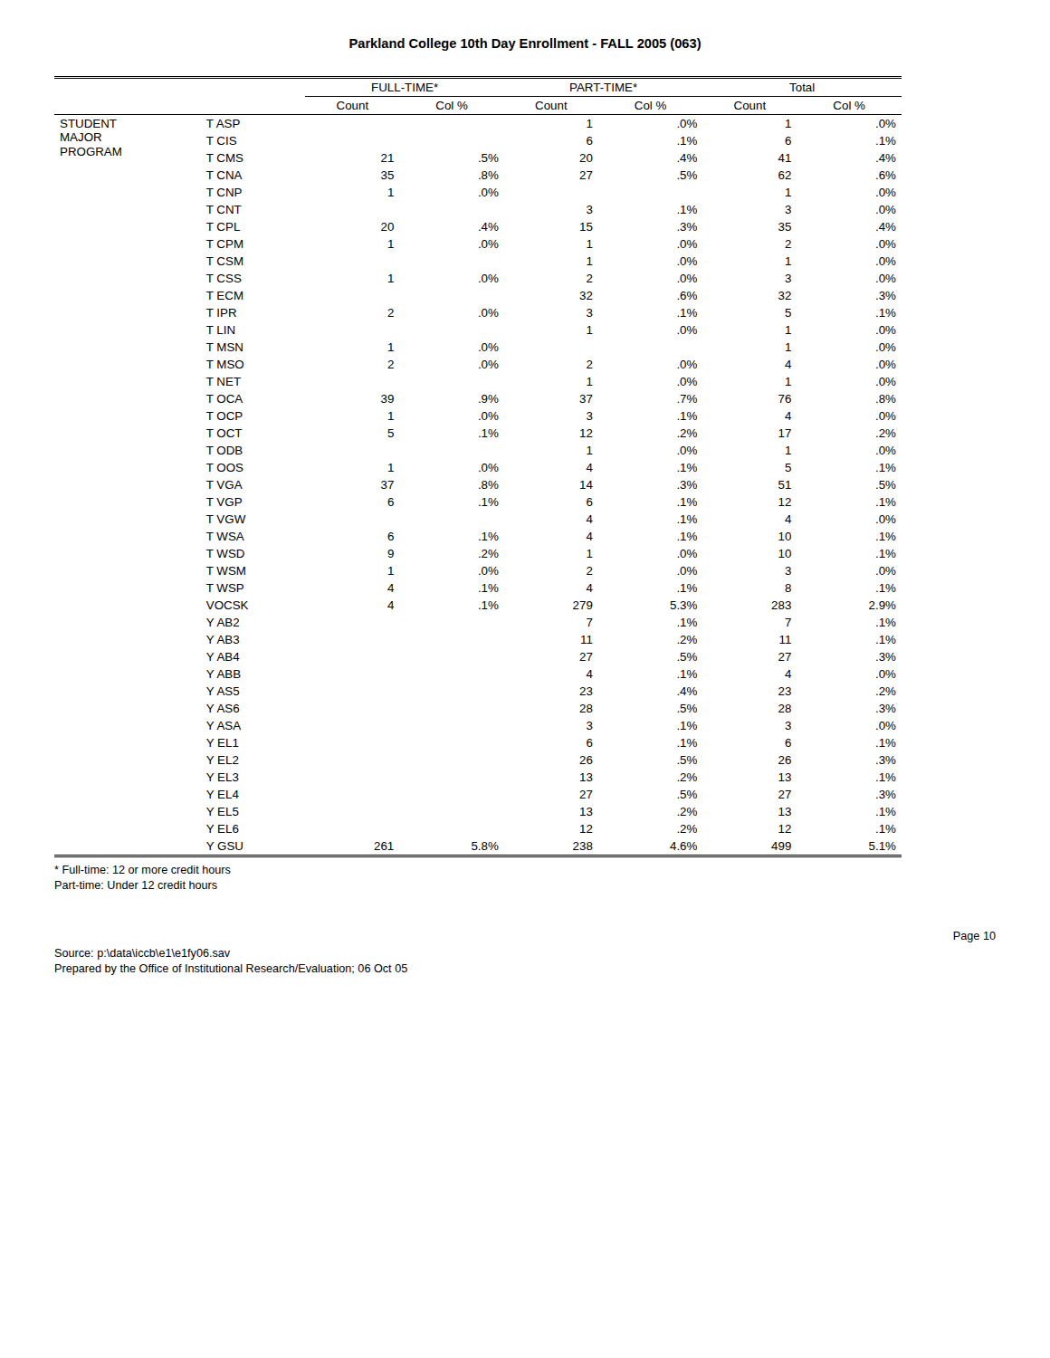Parkland College 10th Day Enrollment - FALL 2005 (063)
| | | FULL-TIME* | PART-TIME* | Total |
| --- | --- | --- | --- | --- |
| | | Count | Col % | Count | Col % | Count | Col % |
| STUDENT MAJOR PROGRAM | T ASP | | | 1 | .0% | 1 | .0% |
| T CIS | | | 6 | .1% | 6 | .1% |
| T CMS | 21 | .5% | 20 | .4% | 41 | .4% |
| | T CNA | 35 | .8% | 27 | .5% | 62 | .6% |
| | T CNP | 1 | .0% | | | 1 | .0% |
| | T CNT | | | 3 | .1% | 3 | .0% |
| | T CPL | 20 | .4% | 15 | .3% | 35 | .4% |
| | T CPM | 1 | .0% | 1 | .0% | 2 | .0% |
| | T CSM | | | 1 | .0% | 1 | .0% |
| | T CSS | 1 | .0% | 2 | .0% | 3 | .0% |
| | T ECM | | | 32 | .6% | 32 | .3% |
| | T IPR | 2 | .0% | 3 | .1% | 5 | .1% |
| | T LIN | | | 1 | .0% | 1 | .0% |
| | T MSN | 1 | .0% | | | 1 | .0% |
| | T MSO | 2 | .0% | 2 | .0% | 4 | .0% |
| | T NET | | | 1 | .0% | 1 | .0% |
| | T OCA | 39 | .9% | 37 | .7% | 76 | .8% |
| | T OCP | 1 | .0% | 3 | .1% | 4 | .0% |
| | T OCT | 5 | .1% | 12 | .2% | 17 | .2% |
| | T ODB | | | 1 | .0% | 1 | .0% |
| | T OOS | 1 | .0% | 4 | .1% | 5 | .1% |
| | T VGA | 37 | .8% | 14 | .3% | 51 | .5% |
| | T VGP | 6 | .1% | 6 | .1% | 12 | .1% |
| | T VGW | | | 4 | .1% | 4 | .0% |
| | T WSA | 6 | .1% | 4 | .1% | 10 | .1% |
| | T WSD | 9 | .2% | 1 | .0% | 10 | .1% |
| | T WSM | 1 | .0% | 2 | .0% | 3 | .0% |
| | T WSP | 4 | .1% | 4 | .1% | 8 | .1% |
| | VOCSK | 4 | .1% | 279 | 5.3% | 283 | 2.9% |
| | Y AB2 | | | 7 | .1% | 7 | .1% |
| | Y AB3 | | | 11 | .2% | 11 | .1% |
| | Y AB4 | | | 27 | .5% | 27 | .3% |
| | Y ABB | | | 4 | .1% | 4 | .0% |
| | Y AS5 | | | 23 | .4% | 23 | .2% |
| | Y AS6 | | | 28 | .5% | 28 | .3% |
| | Y ASA | | | 3 | .1% | 3 | .0% |
| | Y EL1 | | | 6 | .1% | 6 | .1% |
| | Y EL2 | | | 26 | .5% | 26 | .3% |
| | Y EL3 | | | 13 | .2% | 13 | .1% |
| | Y EL4 | | | 27 | .5% | 27 | .3% |
| | Y EL5 | | | 13 | .2% | 13 | .1% |
| | Y EL6 | | | 12 | .2% | 12 | .1% |
| | Y GSU | 261 | 5.8% | 238 | 4.6% | 499 | 5.1% |
* Full-time: 12 or more credit hours
Part-time: Under 12 credit hours
Page 10
Source: p:\data\iccb\e1\e1fy06.sav
Prepared by the Office of Institutional Research/Evaluation; 06 Oct 05